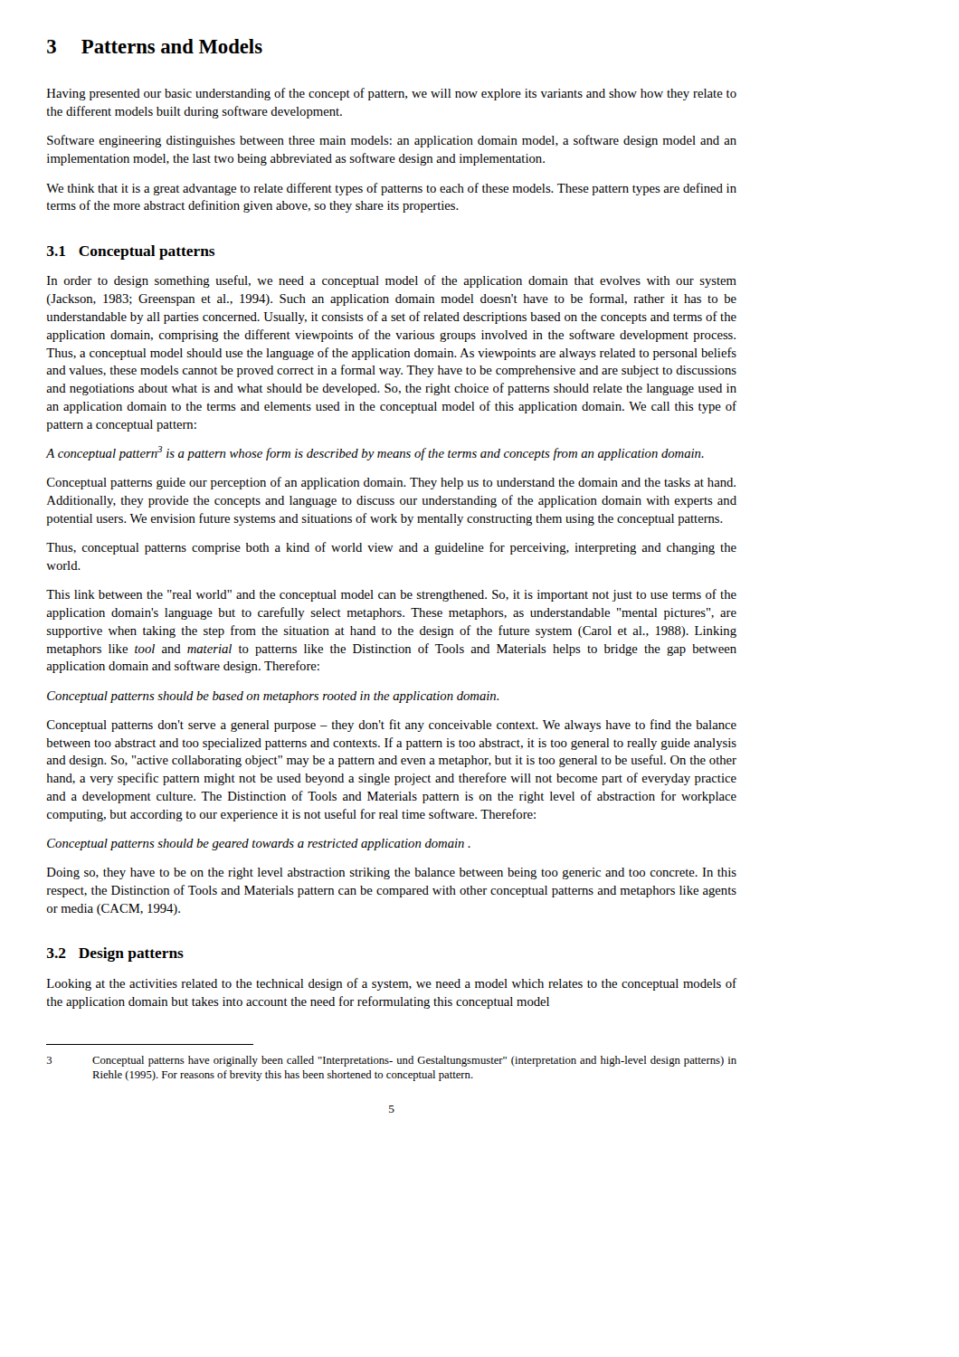3 Patterns and Models
Having presented our basic understanding of the concept of pattern, we will now explore its variants and show how they relate to the different models built during software development.
Software engineering distinguishes between three main models: an application domain model, a software design model and an implementation model, the last two being abbreviated as software design and implementation.
We think that it is a great advantage to relate different types of patterns to each of these models. These pattern types are defined in terms of the more abstract definition given above, so they share its properties.
3.1 Conceptual patterns
In order to design something useful, we need a conceptual model of the application domain that evolves with our system (Jackson, 1983; Greenspan et al., 1994). Such an application domain model doesn't have to be formal, rather it has to be understandable by all parties concerned. Usually, it consists of a set of related descriptions based on the concepts and terms of the application domain, comprising the different viewpoints of the various groups involved in the software development process. Thus, a conceptual model should use the language of the application domain. As viewpoints are always related to personal beliefs and values, these models cannot be proved correct in a formal way. They have to be comprehensive and are subject to discussions and negotiations about what is and what should be developed. So, the right choice of patterns should relate the language used in an application domain to the terms and elements used in the conceptual model of this application domain. We call this type of pattern a conceptual pattern:
A conceptual pattern3 is a pattern whose form is described by means of the terms and concepts from an application domain.
Conceptual patterns guide our perception of an application domain. They help us to understand the domain and the tasks at hand. Additionally, they provide the concepts and language to discuss our understanding of the application domain with experts and potential users. We envision future systems and situations of work by mentally constructing them using the conceptual patterns.
Thus, conceptual patterns comprise both a kind of world view and a guideline for perceiving, interpreting and changing the world.
This link between the "real world" and the conceptual model can be strengthened. So, it is important not just to use terms of the application domain's language but to carefully select metaphors. These metaphors, as understandable "mental pictures", are supportive when taking the step from the situation at hand to the design of the future system (Carol et al., 1988). Linking metaphors like tool and material to patterns like the Distinction of Tools and Materials helps to bridge the gap between application domain and software design. Therefore:
Conceptual patterns should be based on metaphors rooted in the application domain.
Conceptual patterns don't serve a general purpose – they don't fit any conceivable context. We always have to find the balance between too abstract and too specialized patterns and contexts. If a pattern is too abstract, it is too general to really guide analysis and design. So, "active collaborating object" may be a pattern and even a metaphor, but it is too general to be useful. On the other hand, a very specific pattern might not be used beyond a single project and therefore will not become part of everyday practice and a development culture. The Distinction of Tools and Materials pattern is on the right level of abstraction for workplace computing, but according to our experience it is not useful for real time software. Therefore:
Conceptual patterns should be geared towards a restricted application domain .
Doing so, they have to be on the right level abstraction striking the balance between being too generic and too concrete. In this respect, the Distinction of Tools and Materials pattern can be compared with other conceptual patterns and metaphors like agents or media (CACM, 1994).
3.2 Design patterns
Looking at the activities related to the technical design of a system, we need a model which relates to the conceptual models of the application domain but takes into account the need for reformulating this conceptual model
3
Conceptual patterns have originally been called "Interpretations- und Gestaltungsmuster" (interpretation and high-level design patterns) in Riehle (1995). For reasons of brevity this has been shortened to conceptual pattern.
5